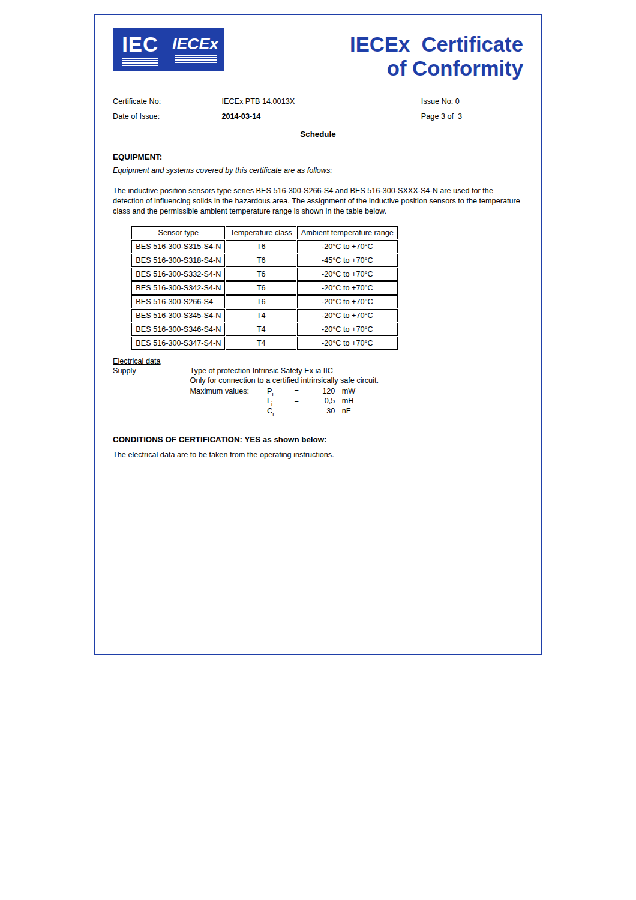IEC
IECEx
IECEx Certificate of Conformity
Certificate No:
IECEx PTB 14.0013X
Issue No: 0
Date of Issue:
2014-03-14
Page 3 of 3
Schedule
EQUIPMENT:
Equipment and systems covered by this certificate are as follows:
The inductive position sensors type series BES 516-300-S266-S4 and BES 516-300-SXXX-S4-N are used for the detection of influencing solids in the hazardous area. The assignment of the inductive position sensors to the temperature class and the permissible ambient temperature range is shown in the table below.
| Sensor type | Temperature class | Ambient temperature range |
| --- | --- | --- |
| BES 516-300-S315-S4-N | T6 | -20°C to +70°C |
| BES 516-300-S318-S4-N | T6 | -45°C to +70°C |
| BES 516-300-S332-S4-N | T6 | -20°C to +70°C |
| BES 516-300-S342-S4-N | T6 | -20°C to +70°C |
| BES 516-300-S266-S4 | T6 | -20°C to +70°C |
| BES 516-300-S345-S4-N | T4 | -20°C to +70°C |
| BES 516-300-S346-S4-N | T4 | -20°C to +70°C |
| BES 516-300-S347-S4-N | T4 | -20°C to +70°C |
Electrical data
Supply
Type of protection Intrinsic Safety Ex ia IIC
Only for connection to a certified intrinsically safe circuit.
Maximum values:
Pi
=
120
mW
Li
=
0,5
mH
Ci
=
30
nF
CONDITIONS OF CERTIFICATION: YES as shown below:
The electrical data are to be taken from the operating instructions.